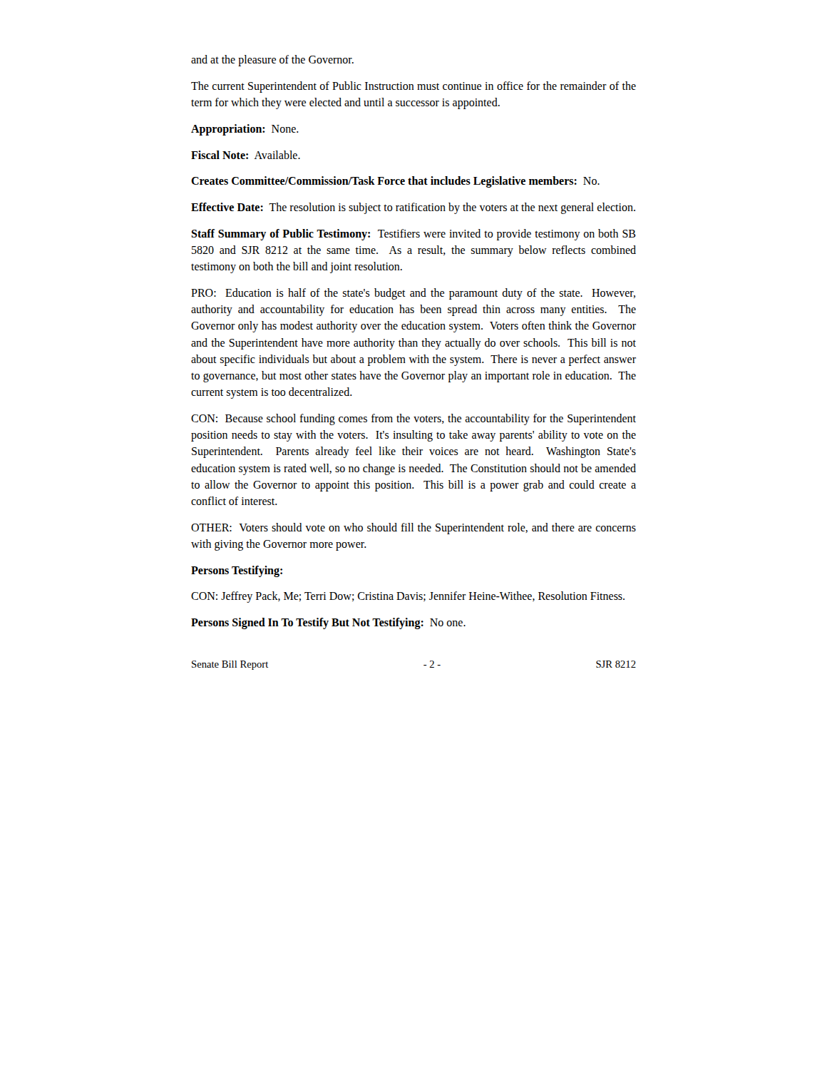and at the pleasure of the Governor.
The current Superintendent of Public Instruction must continue in office for the remainder of the term for which they were elected and until a successor is appointed.
Appropriation: None.
Fiscal Note: Available.
Creates Committee/Commission/Task Force that includes Legislative members: No.
Effective Date: The resolution is subject to ratification by the voters at the next general election.
Staff Summary of Public Testimony: Testifiers were invited to provide testimony on both SB 5820 and SJR 8212 at the same time. As a result, the summary below reflects combined testimony on both the bill and joint resolution.
PRO: Education is half of the state's budget and the paramount duty of the state. However, authority and accountability for education has been spread thin across many entities. The Governor only has modest authority over the education system. Voters often think the Governor and the Superintendent have more authority than they actually do over schools. This bill is not about specific individuals but about a problem with the system. There is never a perfect answer to governance, but most other states have the Governor play an important role in education. The current system is too decentralized.
CON: Because school funding comes from the voters, the accountability for the Superintendent position needs to stay with the voters. It's insulting to take away parents' ability to vote on the Superintendent. Parents already feel like their voices are not heard. Washington State's education system is rated well, so no change is needed. The Constitution should not be amended to allow the Governor to appoint this position. This bill is a power grab and could create a conflict of interest.
OTHER: Voters should vote on who should fill the Superintendent role, and there are concerns with giving the Governor more power.
Persons Testifying:
CON: Jeffrey Pack, Me; Terri Dow; Cristina Davis; Jennifer Heine-Withee, Resolution Fitness.
Persons Signed In To Testify But Not Testifying: No one.
Senate Bill Report
- 2 -
SJR 8212